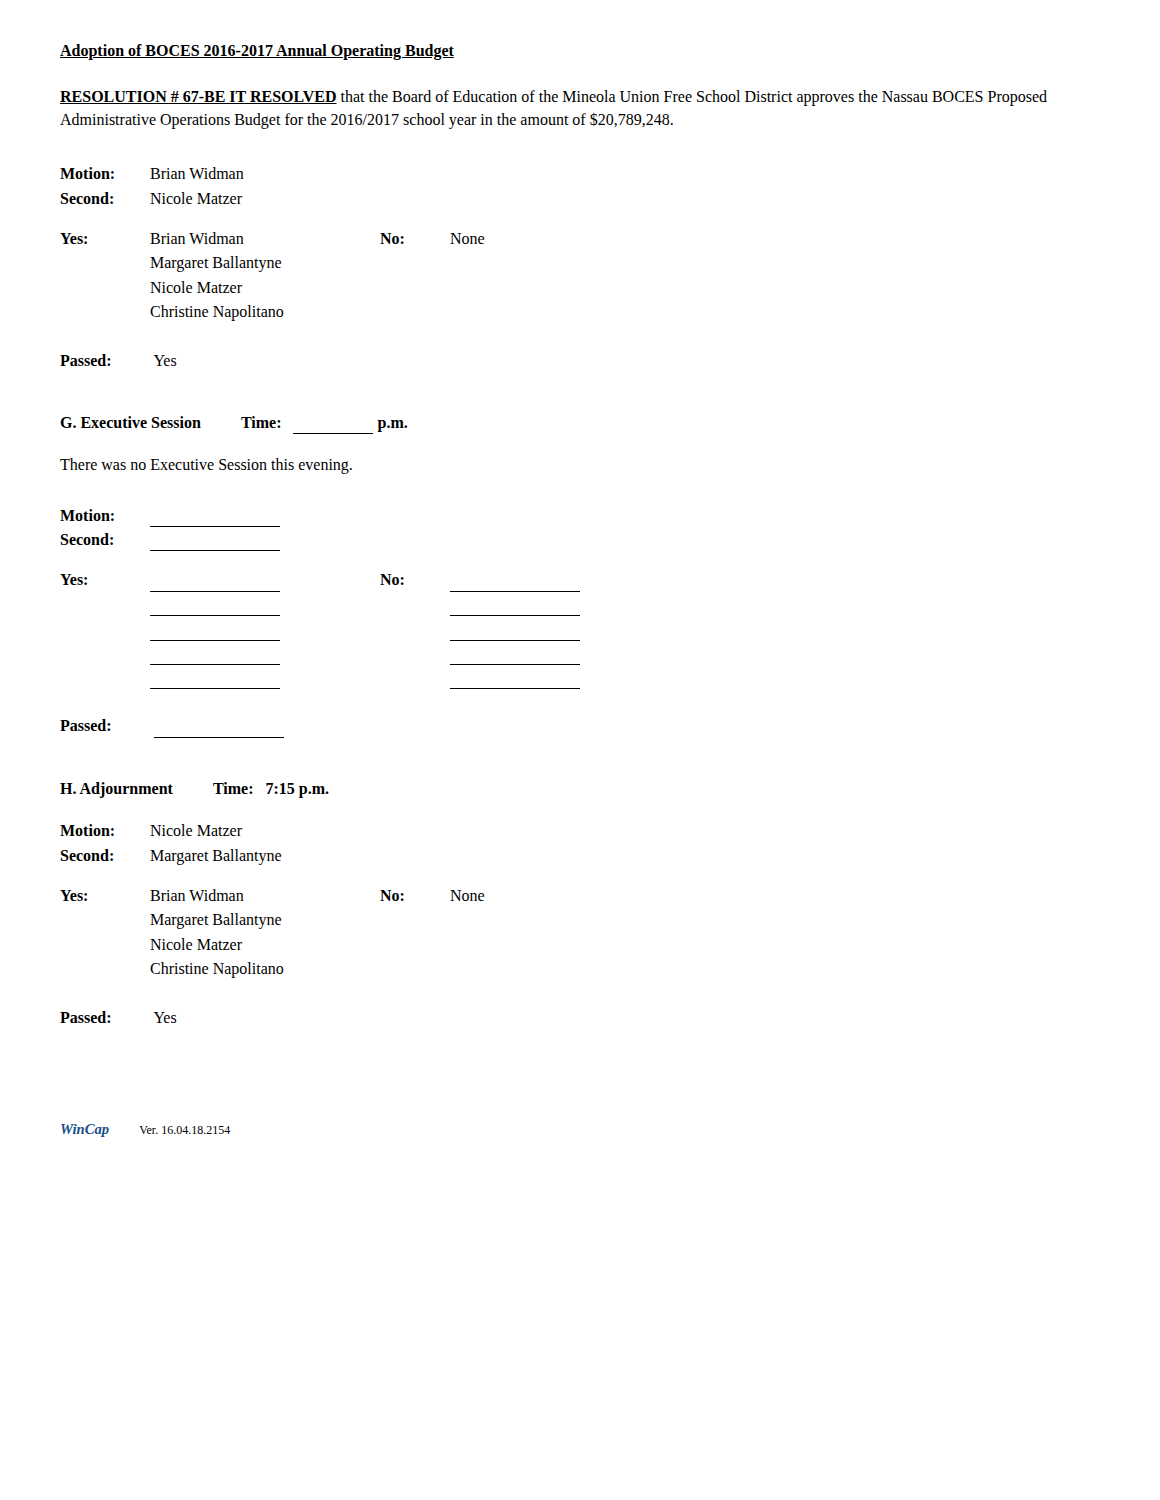Adoption of BOCES 2016-2017 Annual Operating Budget
RESOLUTION # 67-BE IT RESOLVED that the Board of Education of the Mineola Union Free School District approves the Nassau BOCES Proposed Administrative Operations Budget for the 2016/2017 school year in the amount of $20,789,248.
| Motion: | Brian Widman | | |
| Second: | Nicole Matzer | | |
| Yes: | Brian Widman | No: | None |
| | Margaret Ballantyne | | |
| | Nicole Matzer | | |
| | Christine Napolitano | | |
Passed: Yes
G. Executive Session Time: p.m.
There was no Executive Session this evening.
| Motion: | | | |
| Second: | | | |
| Yes: | | No: | |
Passed:
H. Adjournment Time: 7:15 p.m.
| Motion: | Nicole Matzer | | |
| Second: | Margaret Ballantyne | | |
| Yes: | Brian Widman | No: | None |
| | Margaret Ballantyne | | |
| | Nicole Matzer | | |
| | Christine Napolitano | | |
Passed: Yes
WinCap Ver. 16.04.18.2154